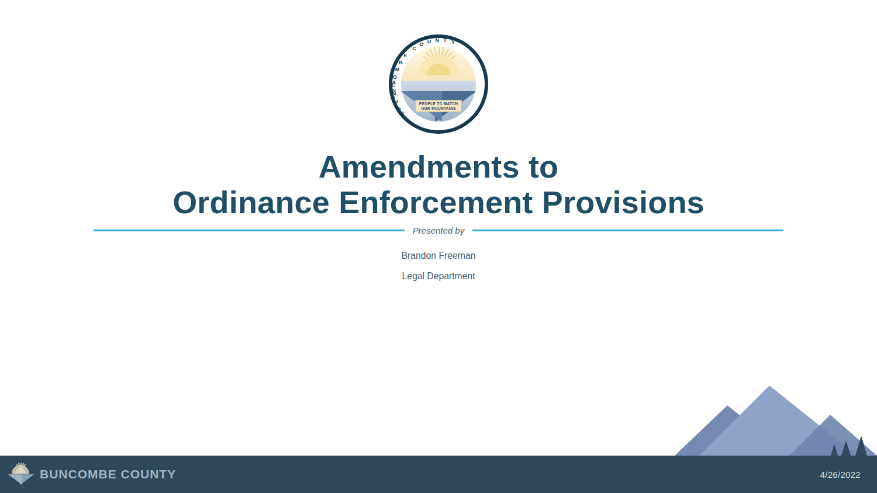B U N C O M B E C O U N T Y N O R T H C A R O L I N A
PEOPLE TO MATCH
OUR MOUNTAINS
Amendments to
Ordinance Enforcement Provisions
Presented by
Brandon Freeman
Legal Department
BUNCOMBE COUNTY
4/26/2022